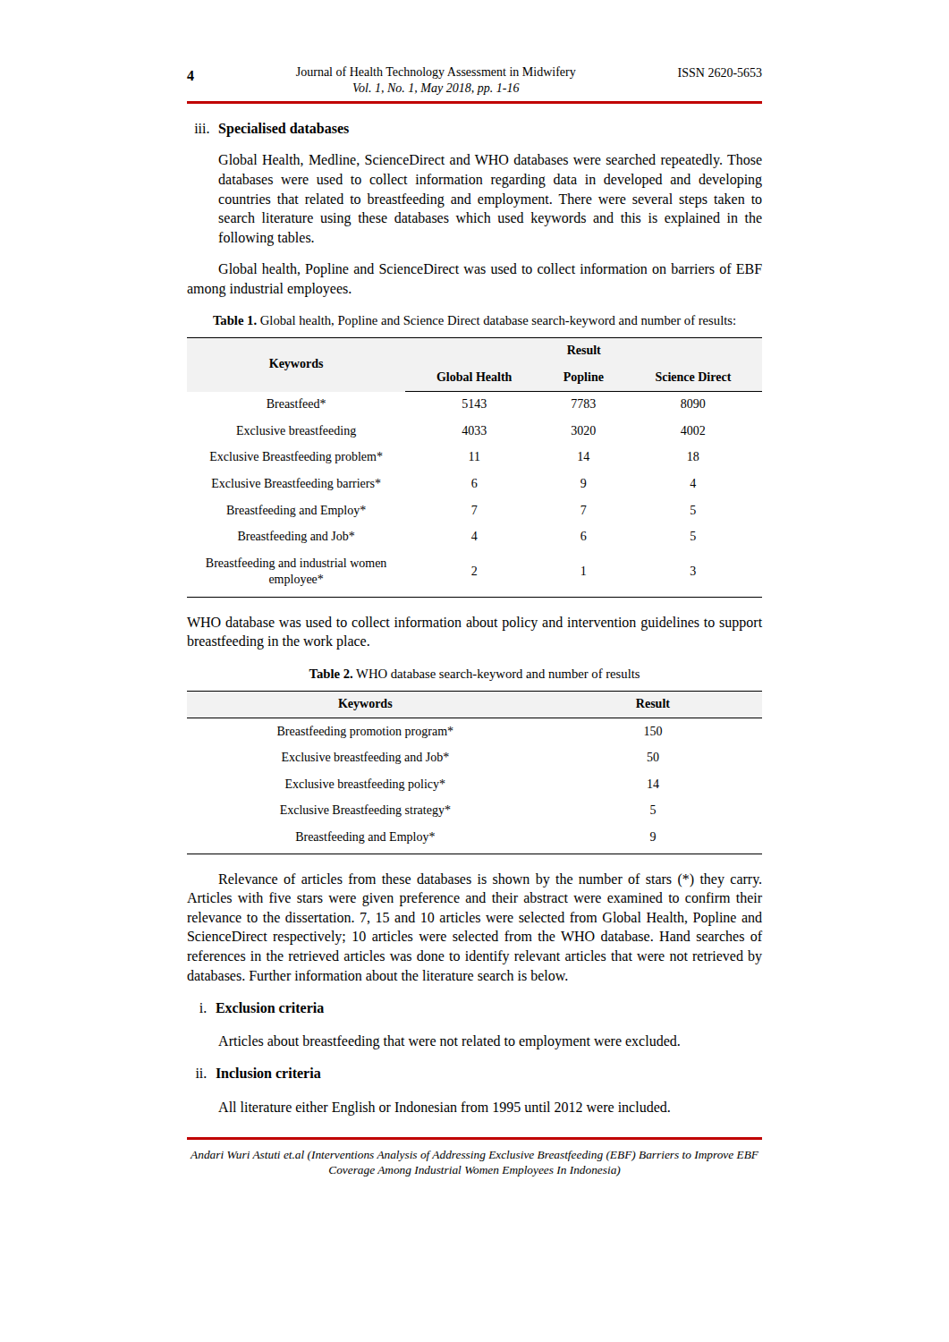4
Journal of Health Technology Assessment in Midwifery
Vol. 1, No. 1, May 2018, pp. 1-16
ISSN 2620-5653
iii.
Specialised databases
Global Health, Medline, ScienceDirect and WHO databases were searched repeatedly. Those databases were used to collect information regarding data in developed and developing countries that related to breastfeeding and employment. There were several steps taken to search literature using these databases which used keywords and this is explained in the following tables.
Global health, Popline and ScienceDirect was used to collect information on barriers of EBF among industrial employees.
Table 1. Global health, Popline and Science Direct database search-keyword and number of results:
| Keywords | Result |
| --- | --- |
| Global Health | Popline | Science Direct |
| Breastfeed* | 5143 | 7783 | 8090 |
| Exclusive breastfeeding | 4033 | 3020 | 4002 |
| Exclusive Breastfeeding problem* | 11 | 14 | 18 |
| Exclusive Breastfeeding barriers* | 6 | 9 | 4 |
| Breastfeeding and Employ* | 7 | 7 | 5 |
| Breastfeeding and Job* | 4 | 6 | 5 |
| Breastfeeding and industrial women employee* | 2 | 1 | 3 |
WHO database was used to collect information about policy and intervention guidelines to support breastfeeding in the work place.
Table 2. WHO database search-keyword and number of results
| Keywords | Result |
| --- | --- |
| Breastfeeding promotion program* | 150 |
| Exclusive breastfeeding and Job* | 50 |
| Exclusive breastfeeding policy* | 14 |
| Exclusive Breastfeeding strategy* | 5 |
| Breastfeeding and Employ* | 9 |
Relevance of articles from these databases is shown by the number of stars (*) they carry. Articles with five stars were given preference and their abstract were examined to confirm their relevance to the dissertation. 7, 15 and 10 articles were selected from Global Health, Popline and ScienceDirect respectively; 10 articles were selected from the WHO database. Hand searches of references in the retrieved articles was done to identify relevant articles that were not retrieved by databases. Further information about the literature search is below.
i.
Exclusion criteria
Articles about breastfeeding that were not related to employment were excluded.
ii.
Inclusion criteria
All literature either English or Indonesian from 1995 until 2012 were included.
Andari Wuri Astuti et.al (Interventions Analysis of Addressing Exclusive Breastfeeding (EBF) Barriers to Improve EBF Coverage Among Industrial Women Employees In Indonesia)